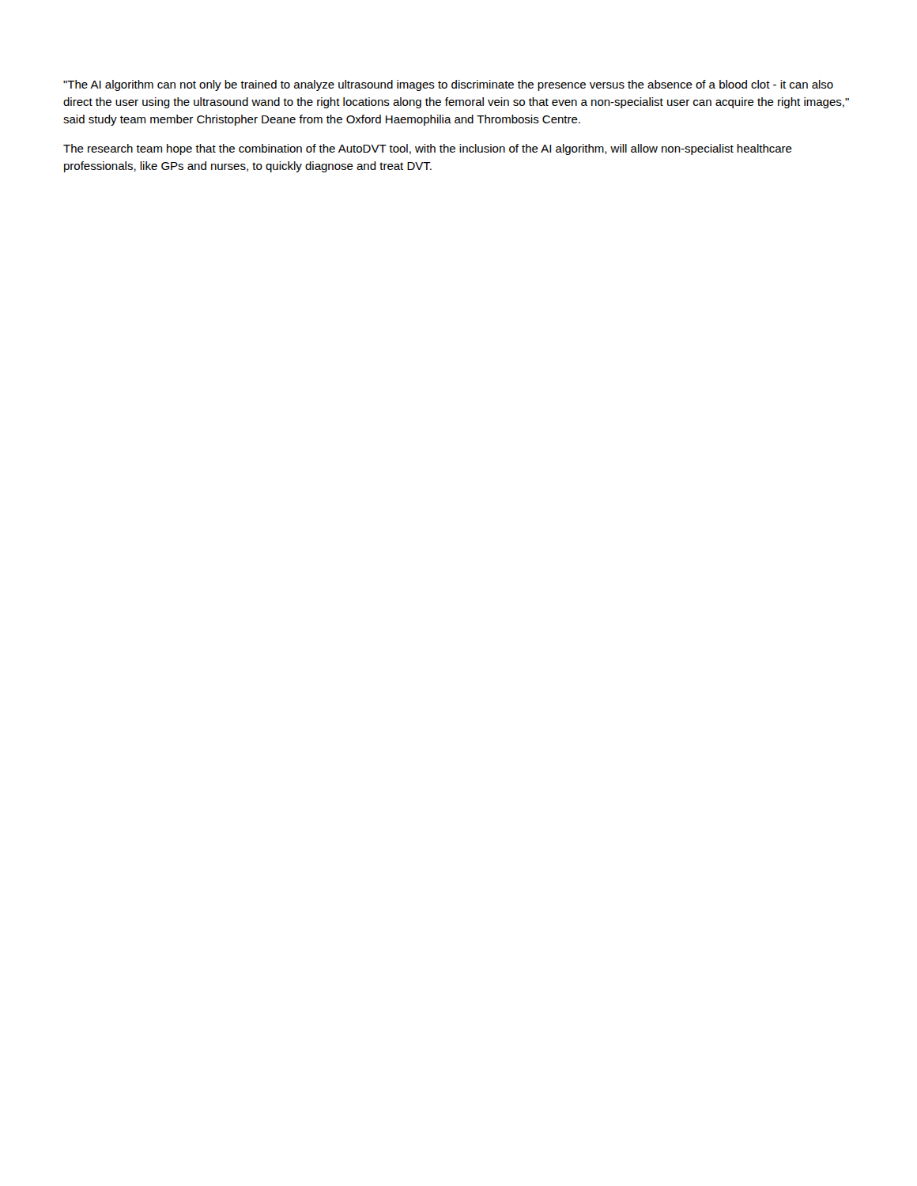"The AI algorithm can not only be trained to analyze ultrasound images to discriminate the presence versus the absence of a blood clot - it can also direct the user using the ultrasound wand to the right locations along the femoral vein so that even a non-specialist user can acquire the right images," said study team member Christopher Deane from the Oxford Haemophilia and Thrombosis Centre.
The research team hope that the combination of the AutoDVT tool, with the inclusion of the AI algorithm, will allow non-specialist healthcare professionals, like GPs and nurses, to quickly diagnose and treat DVT.